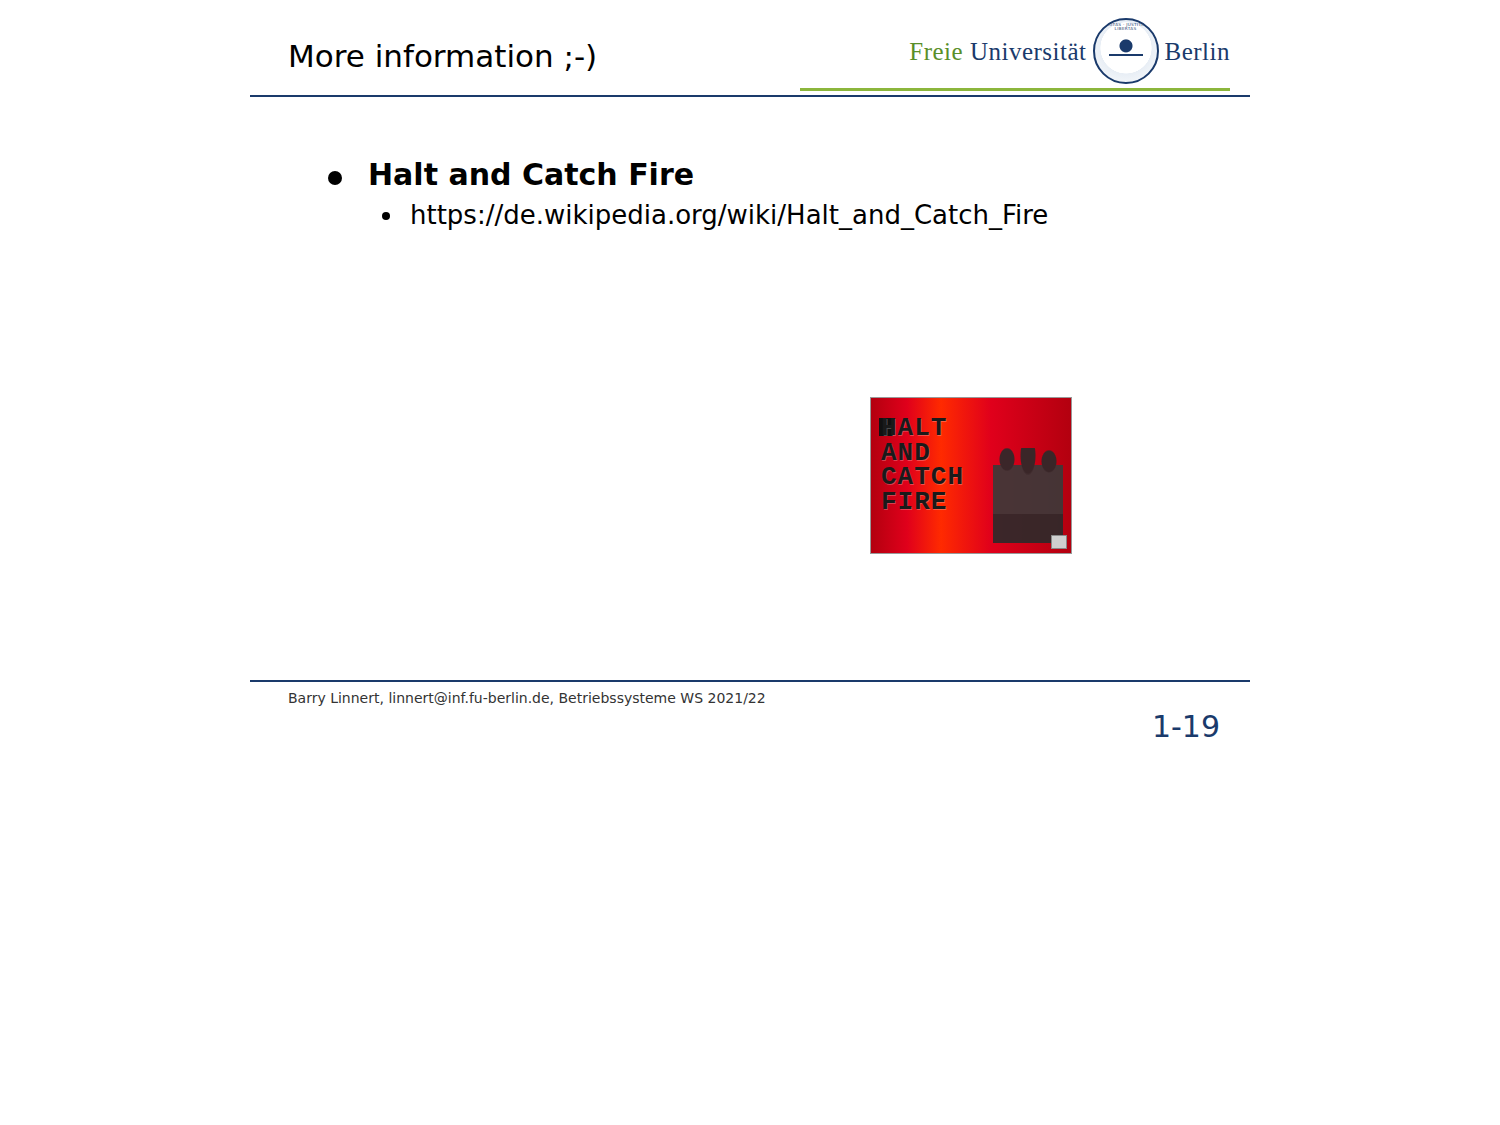More information ;-)
Freie Universität Berlin
Halt and Catch Fire
https://de.wikipedia.org/wiki/Halt_and_Catch_Fire
HALT AND CATCH FIRE
Barry Linnert, linnert@inf.fu-berlin.de, Betriebssysteme WS 2021/22
1-19